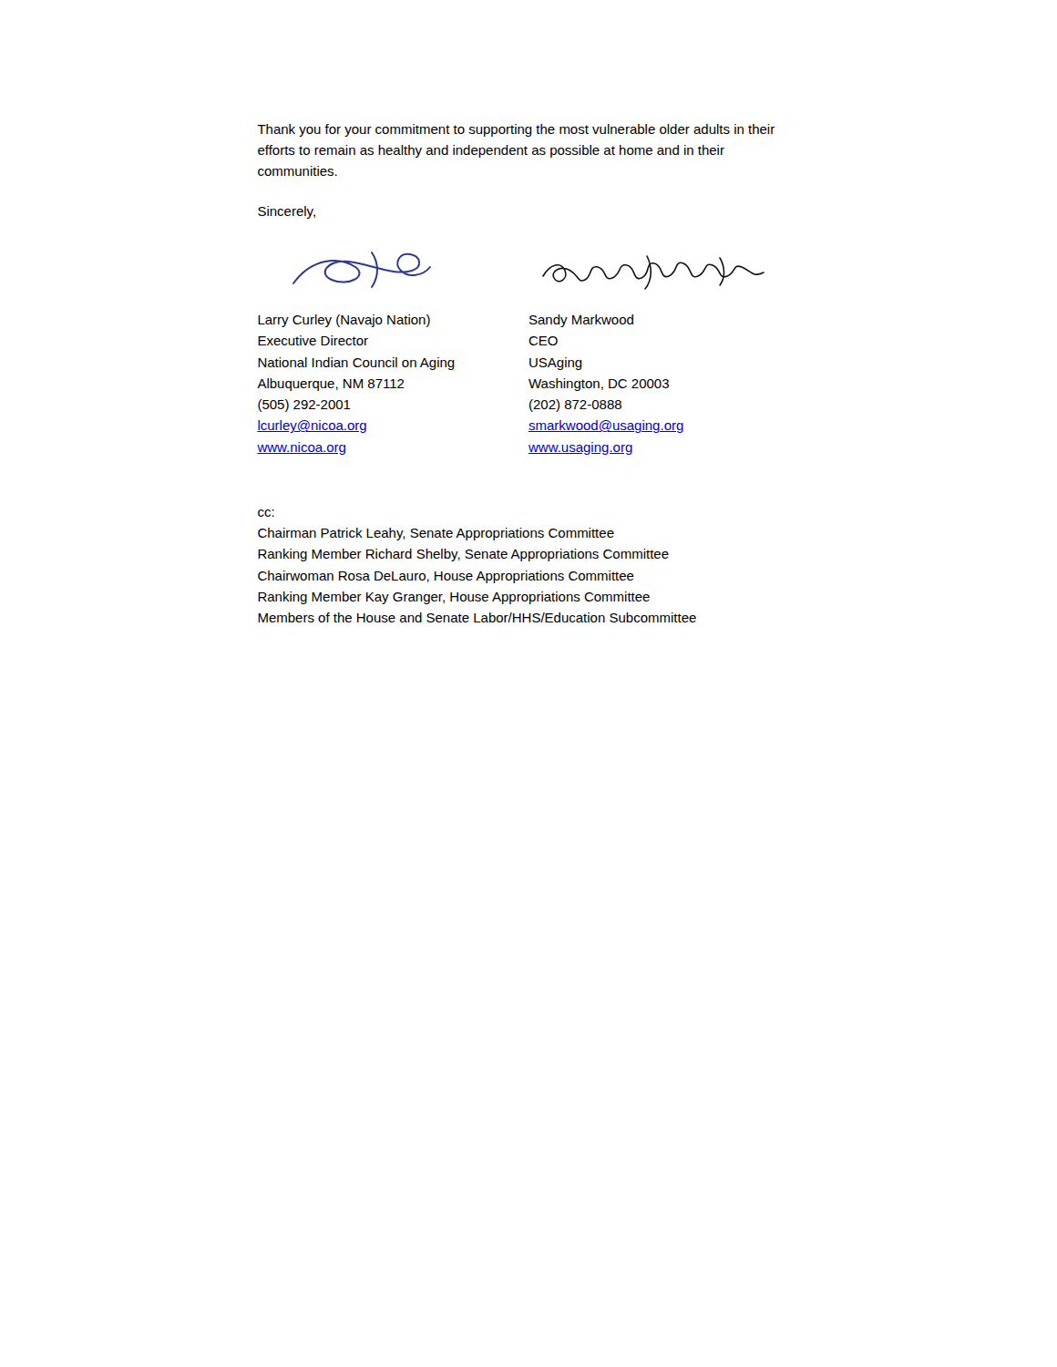Thank you for your commitment to supporting the most vulnerable older adults in their efforts to remain as healthy and independent as possible at home and in their communities.
Sincerely,
| Larry Curley (Navajo Nation) Executive Director National Indian Council on Aging Albuquerque, NM 87112 (505) 292-2001 lcurley@nicoa.org www.nicoa.org | Sandy Markwood CEO USAging Washington, DC 20003 (202) 872-0888 smarkwood@usaging.org www.usaging.org |
cc: Chairman Patrick Leahy, Senate Appropriations Committee Ranking Member Richard Shelby, Senate Appropriations Committee Chairwoman Rosa DeLauro, House Appropriations Committee Ranking Member Kay Granger, House Appropriations Committee Members of the House and Senate Labor/HHS/Education Subcommittee